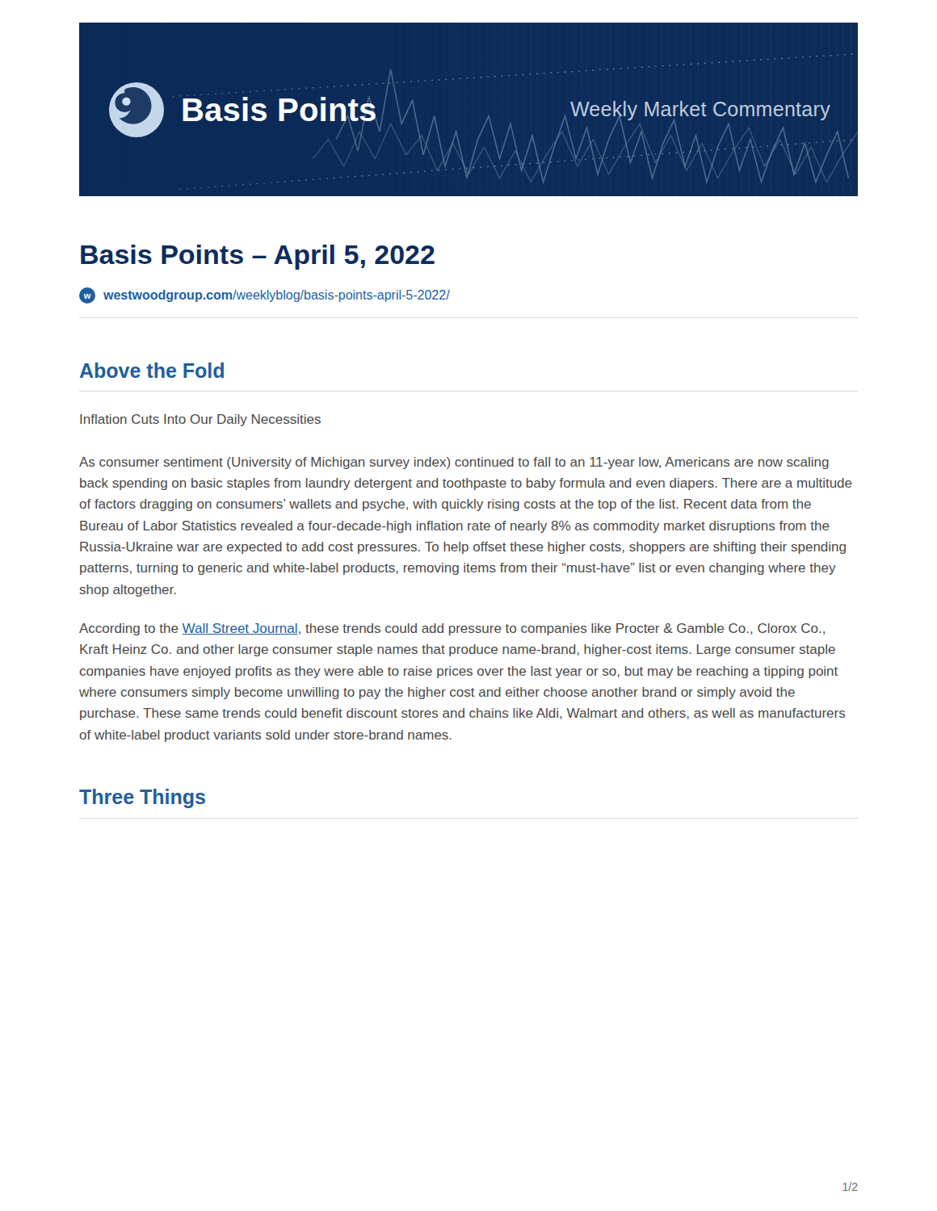Basis Points Weekly Market Commentary
Basis Points – April 5, 2022
w westwoodgroup.com/weeklyblog/basis-points-april-5-2022/
Above the Fold
Inflation Cuts Into Our Daily Necessities
As consumer sentiment (University of Michigan survey index) continued to fall to an 11-year low, Americans are now scaling back spending on basic staples from laundry detergent and toothpaste to baby formula and even diapers. There are a multitude of factors dragging on consumers’ wallets and psyche, with quickly rising costs at the top of the list. Recent data from the Bureau of Labor Statistics revealed a four-decade-high inflation rate of nearly 8% as commodity market disruptions from the Russia-Ukraine war are expected to add cost pressures. To help offset these higher costs, shoppers are shifting their spending patterns, turning to generic and white-label products, removing items from their “must-have” list or even changing where they shop altogether.
According to the Wall Street Journal, these trends could add pressure to companies like Procter & Gamble Co., Clorox Co., Kraft Heinz Co. and other large consumer staple names that produce name-brand, higher-cost items. Large consumer staple companies have enjoyed profits as they were able to raise prices over the last year or so, but may be reaching a tipping point where consumers simply become unwilling to pay the higher cost and either choose another brand or simply avoid the purchase. These same trends could benefit discount stores and chains like Aldi, Walmart and others, as well as manufacturers of white-label product variants sold under store-brand names.
Three Things
1/2